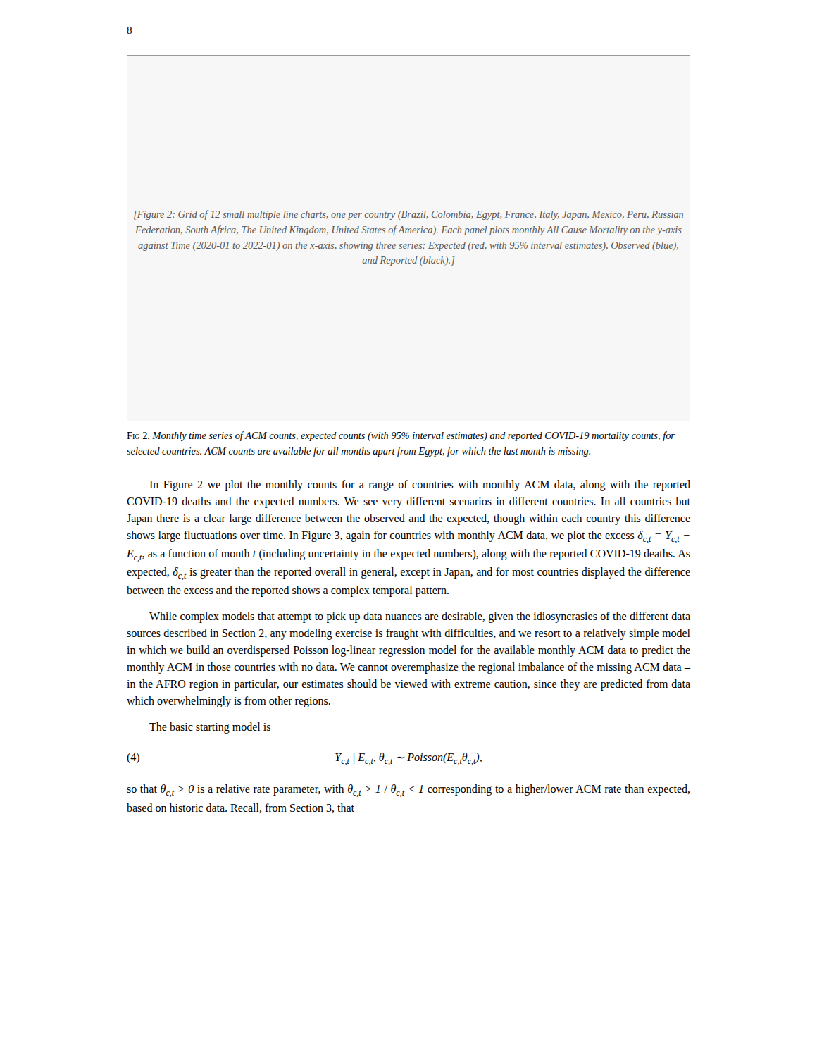8
[Figure 2: Grid of 12 small multiple line charts, one per country (Brazil, Colombia, Egypt, France, Italy, Japan, Mexico, Peru, Russian Federation, South Africa, The United Kingdom, United States of America). Each panel plots monthly All Cause Mortality on the y-axis against Time (2020-01 to 2022-01) on the x-axis, showing three series: Expected (red, with 95% interval estimates), Observed (blue), and Reported (black).]
Fig 2. Monthly time series of ACM counts, expected counts (with 95% interval estimates) and reported COVID-19 mortality counts, for selected countries. ACM counts are available for all months apart from Egypt, for which the last month is missing.
In Figure 2 we plot the monthly counts for a range of countries with monthly ACM data, along with the reported COVID-19 deaths and the expected numbers. We see very different scenarios in different countries. In all countries but Japan there is a clear large difference between the observed and the expected, though within each country this difference shows large fluctuations over time. In Figure 3, again for countries with monthly ACM data, we plot the excess δc,t = Yc,t − Ec,t, as a function of month t (including uncertainty in the expected numbers), along with the reported COVID-19 deaths. As expected, δc,t is greater than the reported overall in general, except in Japan, and for most countries displayed the difference between the excess and the reported shows a complex temporal pattern.
While complex models that attempt to pick up data nuances are desirable, given the idiosyncrasies of the different data sources described in Section 2, any modeling exercise is fraught with difficulties, and we resort to a relatively simple model in which we build an overdispersed Poisson log-linear regression model for the available monthly ACM data to predict the monthly ACM in those countries with no data. We cannot overemphasize the regional imbalance of the missing ACM data – in the AFRO region in particular, our estimates should be viewed with extreme caution, since they are predicted from data which overwhelmingly is from other regions.
The basic starting model is
(4) Yc,t | Ec,t, θc,t ∼ Poisson(Ec,tθc,t),
so that θc,t > 0 is a relative rate parameter, with θc,t > 1 / θc,t < 1 corresponding to a higher/lower ACM rate than expected, based on historic data. Recall, from Section 3, that